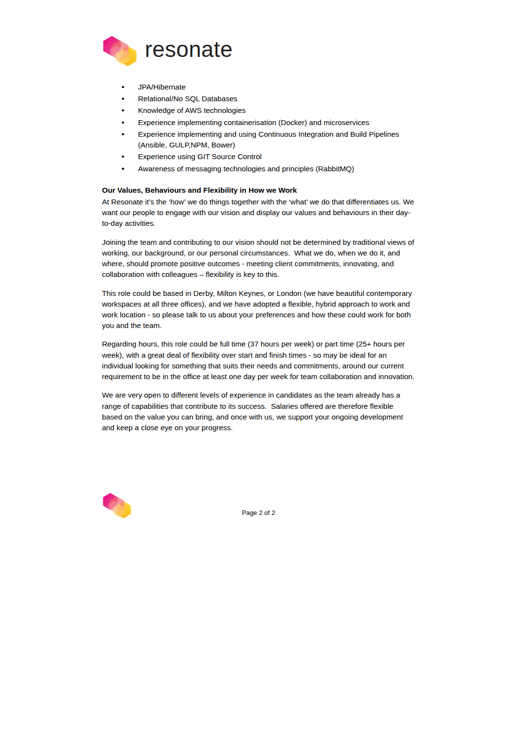resonate
JPA/Hibernate
Relational/No SQL Databases
Knowledge of AWS technologies
Experience implementing containerisation (Docker) and microservices
Experience implementing and using Continuous Integration and Build Pipelines (Ansible, GULP,NPM, Bower)
Experience using GIT Source Control
Awareness of messaging technologies and principles (RabbitMQ)
Our Values, Behaviours and Flexibility in How we Work
At Resonate it’s the ‘how’ we do things together with the ‘what’ we do that differentiates us. We want our people to engage with our vision and display our values and behaviours in their day-to-day activities.
Joining the team and contributing to our vision should not be determined by traditional views of working, our background, or our personal circumstances. What we do, when we do it, and where, should promote positive outcomes - meeting client commitments, innovating, and collaboration with colleagues – flexibility is key to this.
This role could be based in Derby, Milton Keynes, or London (we have beautiful contemporary workspaces at all three offices), and we have adopted a flexible, hybrid approach to work and work location - so please talk to us about your preferences and how these could work for both you and the team.
Regarding hours, this role could be full time (37 hours per week) or part time (25+ hours per week), with a great deal of flexibility over start and finish times - so may be ideal for an individual looking for something that suits their needs and commitments, around our current requirement to be in the office at least one day per week for team collaboration and innovation.
We are very open to different levels of experience in candidates as the team already has a range of capabilities that contribute to its success. Salaries offered are therefore flexible based on the value you can bring, and once with us, we support your ongoing development and keep a close eye on your progress.
Page 2 of 2